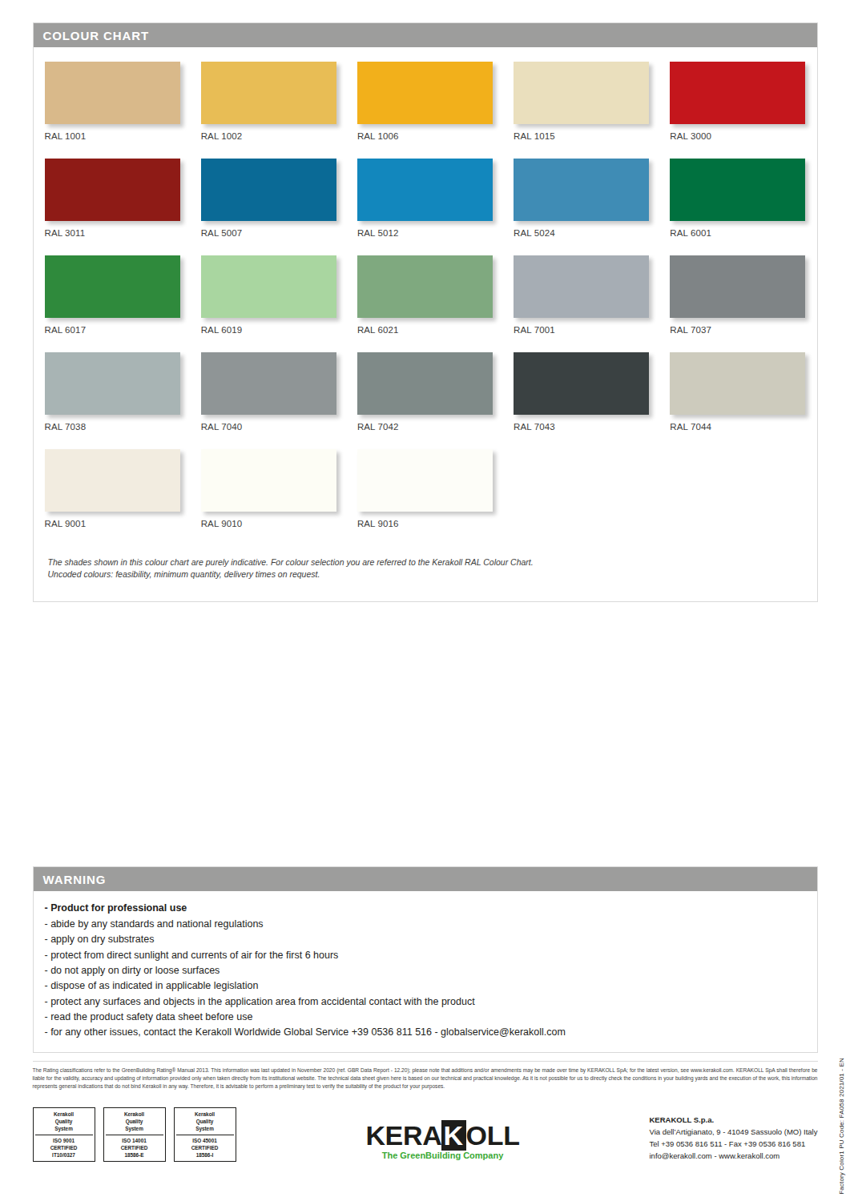COLOUR CHART
RAL 1001
RAL 1002
RAL 1006
RAL 1015
RAL 3000
RAL 3011
RAL 5007
RAL 5012
RAL 5024
RAL 6001
RAL 6017
RAL 6019
RAL 6021
RAL 7001
RAL 7037
RAL 7038
RAL 7040
RAL 7042
RAL 7043
RAL 7044
RAL 9001
RAL 9010
RAL 9016
The shades shown in this colour chart are purely indicative. For colour selection you are referred to the Kerakoll RAL Colour Chart.
Uncoded colours: feasibility, minimum quantity, delivery times on request.
WARNING
Product for professional use
abide by any standards and national regulations
apply on dry substrates
protect from direct sunlight and currents of air for the first 6 hours
do not apply on dirty or loose surfaces
dispose of as indicated in applicable legislation
protect any surfaces and objects in the application area from accidental contact with the product
read the product safety data sheet before use
for any other issues, contact the Kerakoll Worldwide Global Service +39 0536 811 516 - globalservice@kerakoll.com
The Rating classifications refer to the GreenBuilding Rating® Manual 2013. This information was last updated in November 2020 (ref. GBR Data Report - 12.20); please note that additions and/or amendments may be made over time by KERAKOLL SpA; for the latest version, see www.kerakoll.com. KERAKOLL SpA shall therefore be liable for the validity, accuracy and updating of information provided only when taken directly from its institutional website. The technical data sheet given here is based on our technical and practical knowledge. As it is not possible for us to directly check the conditions in your building yards and the execution of the work, this information represents general indications that do not bind Kerakoll in any way. Therefore, it is advisable to perform a preliminary test to verify the suitability of the product for your purposes.
Kerakoll
Quality
System
ISO 9001
CERTIFIED
IT10/0327
Kerakoll
Quality
System
ISO 14001
CERTIFIED
18586-E
Kerakoll
Quality
System
ISO 45001
CERTIFIED
18586-I
KERA KOLL
The GreenBuilding Company
KERAKOLL S.p.a.
Via dell’Artigianato, 9 - 41049 Sassuolo (MO) Italy
Tel +39 0536 816 511 - Fax +39 0536 816 581
info@kerakoll.com - www.kerakoll.com
Factory Color1 PU Code: FA058 2021/01 - EN